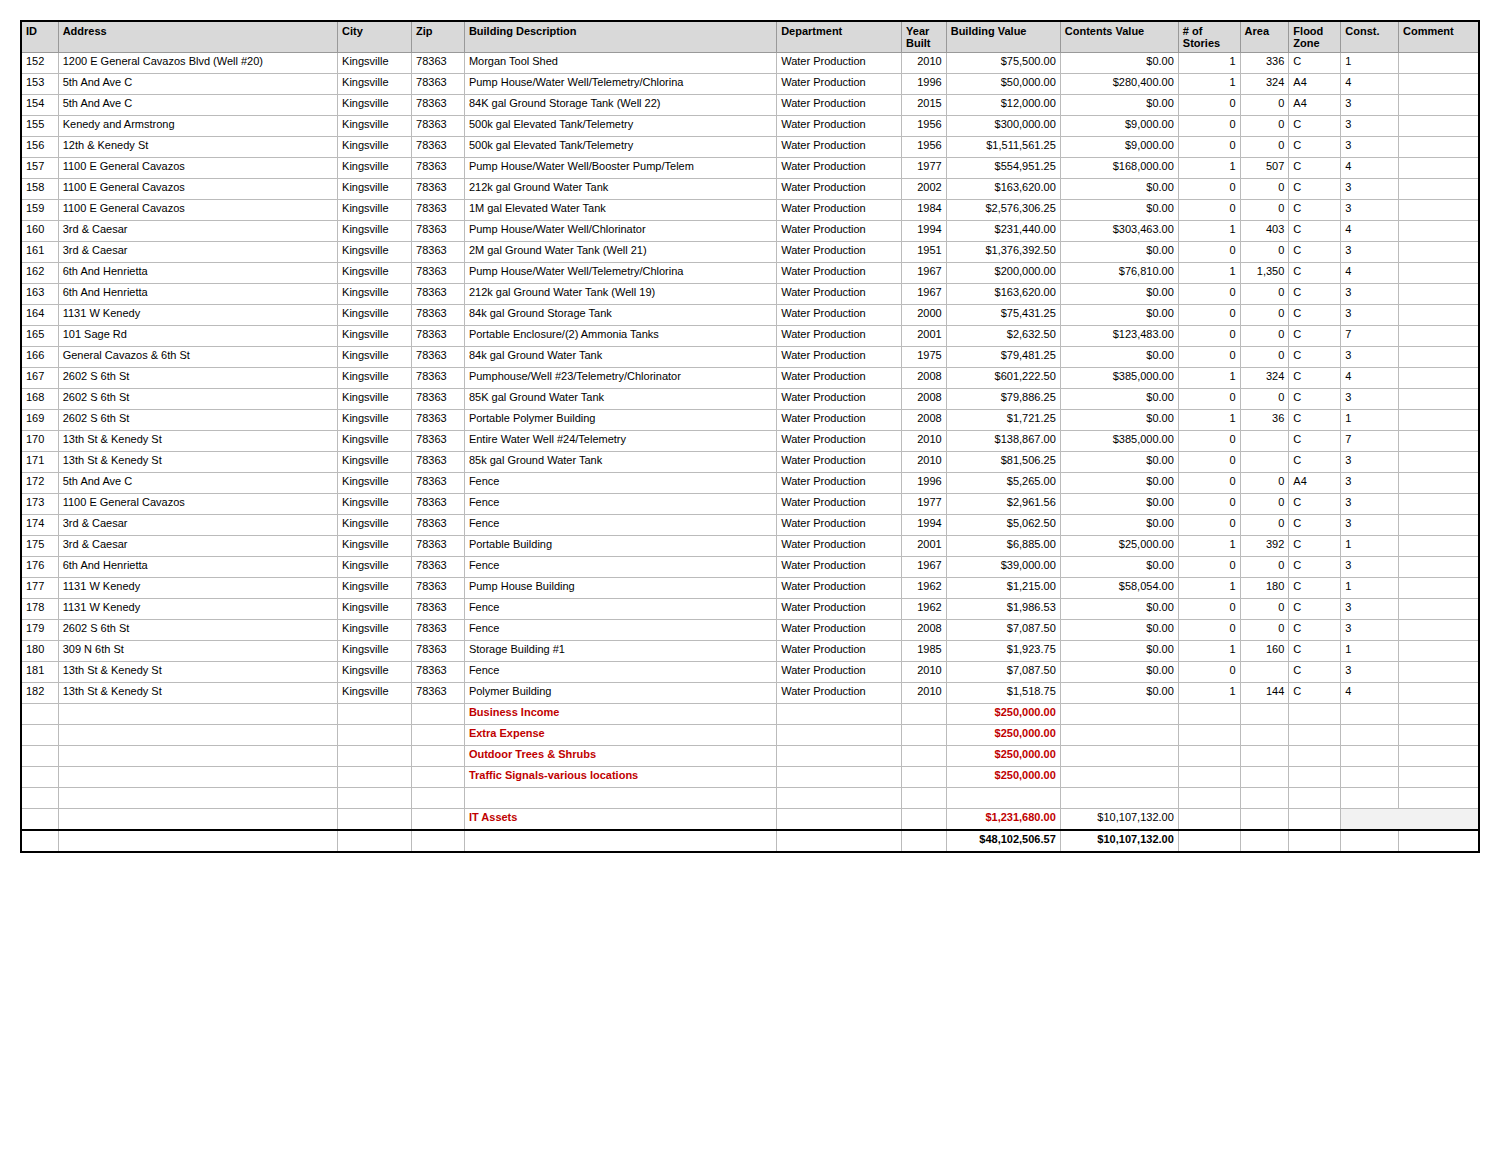| ID | Address | City | Zip | Building Description | Department | Year Built | Building Value | Contents Value | # of Stories | Area | Flood Zone | Const. | Comment |
| --- | --- | --- | --- | --- | --- | --- | --- | --- | --- | --- | --- | --- | --- |
| 152 | 1200 E General Cavazos Blvd (Well #20) | Kingsville | 78363 | Morgan Tool Shed | Water Production | 2010 | $75,500.00 | $0.00 | 1 | 336 | C | 1 | |
| 153 | 5th And Ave C | Kingsville | 78363 | Pump House/Water Well/Telemetry/Chlorina | Water Production | 1996 | $50,000.00 | $280,400.00 | 1 | 324 | A4 | 4 | |
| 154 | 5th And Ave C | Kingsville | 78363 | 84K gal Ground Storage Tank (Well 22) | Water Production | 2015 | $12,000.00 | $0.00 | 0 | 0 | A4 | 3 | |
| 155 | Kenedy and Armstrong | Kingsville | 78363 | 500k gal Elevated Tank/Telemetry | Water Production | 1956 | $300,000.00 | $9,000.00 | 0 | 0 | C | 3 | |
| 156 | 12th & Kenedy St | Kingsville | 78363 | 500k gal Elevated Tank/Telemetry | Water Production | 1956 | $1,511,561.25 | $9,000.00 | 0 | 0 | C | 3 | |
| 157 | 1100 E General Cavazos | Kingsville | 78363 | Pump House/Water Well/Booster Pump/Telem | Water Production | 1977 | $554,951.25 | $168,000.00 | 1 | 507 | C | 4 | |
| 158 | 1100 E General Cavazos | Kingsville | 78363 | 212k gal Ground Water Tank | Water Production | 2002 | $163,620.00 | $0.00 | 0 | 0 | C | 3 | |
| 159 | 1100 E General Cavazos | Kingsville | 78363 | 1M gal Elevated Water Tank | Water Production | 1984 | $2,576,306.25 | $0.00 | 0 | 0 | C | 3 | |
| 160 | 3rd & Caesar | Kingsville | 78363 | Pump House/Water Well/Chlorinator | Water Production | 1994 | $231,440.00 | $303,463.00 | 1 | 403 | C | 4 | |
| 161 | 3rd & Caesar | Kingsville | 78363 | 2M gal Ground Water Tank (Well 21) | Water Production | 1951 | $1,376,392.50 | $0.00 | 0 | 0 | C | 3 | |
| 162 | 6th And Henrietta | Kingsville | 78363 | Pump House/Water Well/Telemetry/Chlorina | Water Production | 1967 | $200,000.00 | $76,810.00 | 1 | 1,350 | C | 4 | |
| 163 | 6th And Henrietta | Kingsville | 78363 | 212k gal Ground Water Tank (Well 19) | Water Production | 1967 | $163,620.00 | $0.00 | 0 | 0 | C | 3 | |
| 164 | 1131 W Kenedy | Kingsville | 78363 | 84k gal Ground Storage Tank | Water Production | 2000 | $75,431.25 | $0.00 | 0 | 0 | C | 3 | |
| 165 | 101 Sage Rd | Kingsville | 78363 | Portable Enclosure/(2) Ammonia Tanks | Water Production | 2001 | $2,632.50 | $123,483.00 | 0 | 0 | C | 7 | |
| 166 | General Cavazos & 6th St | Kingsville | 78363 | 84k gal Ground Water Tank | Water Production | 1975 | $79,481.25 | $0.00 | 0 | 0 | C | 3 | |
| 167 | 2602 S 6th St | Kingsville | 78363 | Pumphouse/Well #23/Telemetry/Chlorinator | Water Production | 2008 | $601,222.50 | $385,000.00 | 1 | 324 | C | 4 | |
| 168 | 2602 S 6th St | Kingsville | 78363 | 85K gal Ground Water Tank | Water Production | 2008 | $79,886.25 | $0.00 | 0 | 0 | C | 3 | |
| 169 | 2602 S 6th St | Kingsville | 78363 | Portable Polymer Building | Water Production | 2008 | $1,721.25 | $0.00 | 1 | 36 | C | 1 | |
| 170 | 13th St & Kenedy St | Kingsville | 78363 | Entire Water Well #24/Telemetry | Water Production | 2010 | $138,867.00 | $385,000.00 | 0 | | C | 7 | |
| 171 | 13th St & Kenedy St | Kingsville | 78363 | 85k gal Ground Water Tank | Water Production | 2010 | $81,506.25 | $0.00 | 0 | | C | 3 | |
| 172 | 5th And Ave C | Kingsville | 78363 | Fence | Water Production | 1996 | $5,265.00 | $0.00 | 0 | 0 | A4 | 3 | |
| 173 | 1100 E General Cavazos | Kingsville | 78363 | Fence | Water Production | 1977 | $2,961.56 | $0.00 | 0 | 0 | C | 3 | |
| 174 | 3rd & Caesar | Kingsville | 78363 | Fence | Water Production | 1994 | $5,062.50 | $0.00 | 0 | 0 | C | 3 | |
| 175 | 3rd & Caesar | Kingsville | 78363 | Portable Building | Water Production | 2001 | $6,885.00 | $25,000.00 | 1 | 392 | C | 1 | |
| 176 | 6th And Henrietta | Kingsville | 78363 | Fence | Water Production | 1967 | $39,000.00 | $0.00 | 0 | 0 | C | 3 | |
| 177 | 1131 W Kenedy | Kingsville | 78363 | Pump House Building | Water Production | 1962 | $1,215.00 | $58,054.00 | 1 | 180 | C | 1 | |
| 178 | 1131 W Kenedy | Kingsville | 78363 | Fence | Water Production | 1962 | $1,986.53 | $0.00 | 0 | 0 | C | 3 | |
| 179 | 2602 S 6th St | Kingsville | 78363 | Fence | Water Production | 2008 | $7,087.50 | $0.00 | 0 | 0 | C | 3 | |
| 180 | 309 N 6th St | Kingsville | 78363 | Storage Building #1 | Water Production | 1985 | $1,923.75 | $0.00 | 1 | 160 | C | 1 | |
| 181 | 13th St & Kenedy St | Kingsville | 78363 | Fence | Water Production | 2010 | $7,087.50 | $0.00 | 0 | | C | 3 | |
| 182 | 13th St & Kenedy St | Kingsville | 78363 | Polymer Building | Water Production | 2010 | $1,518.75 | $0.00 | 1 | 144 | C | 4 | |
| | | | | Business Income | | | $250,000.00 | | | | | | |
| | | | | Extra Expense | | | $250,000.00 | | | | | | |
| | | | | Outdoor Trees & Shrubs | | | $250,000.00 | | | | | | |
| | | | | Traffic Signals-various locations | | | $250,000.00 | | | | | | |
| | | | | IT Assets | | | $1,231,680.00 | $10,107,132.00 | | | | |
| | | | | | | | $48,102,506.57 | $10,107,132.00 | | | | | |